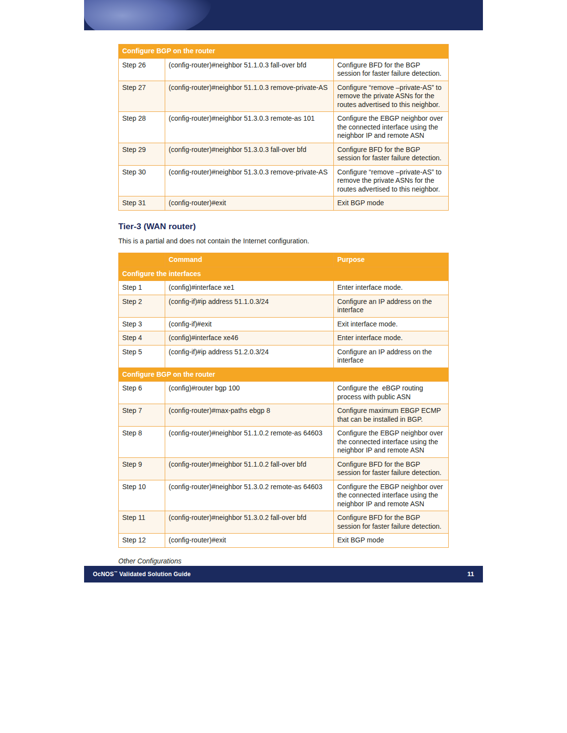| Configure BGP on the router |
| Step 26 | (config-router)#neighbor 51.1.0.3 fall-over bfd | Configure BFD for the BGP session for faster failure detection. |
| Step 27 | (config-router)#neighbor 51.1.0.3 remove-private-AS | Configure “remove –private-AS” to remove the private ASNs for the routes advertised to this neighbor. |
| Step 28 | (config-router)#neighbor 51.3.0.3 remote-as 101 | Configure the EBGP neighbor over the connected interface using the neighbor IP and remote ASN |
| Step 29 | (config-router)#neighbor 51.3.0.3 fall-over bfd | Configure BFD for the BGP session for faster failure detection. |
| Step 30 | (config-router)#neighbor 51.3.0.3 remove-private-AS | Configure “remove –private-AS” to remove the private ASNs for the routes advertised to this neighbor. |
| Step 31 | (config-router)#exit | Exit BGP mode |
Tier-3 (WAN router)
This is a partial and does not contain the Internet configuration.
| | Command | Purpose |
| Configure the interfaces |
| Step 1 | (config)#interface xe1 | Enter interface mode. |
| Step 2 | (config-if)#ip address 51.1.0.3/24 | Configure an IP address on the interface |
| Step 3 | (config-if)#exit | Exit interface mode. |
| Step 4 | (config)#interface xe46 | Enter interface mode. |
| Step 5 | (config-if)#ip address 51.2.0.3/24 | Configure an IP address on the interface |
| Configure BGP on the router |
| Step 6 | (config)#router bgp 100 | Configure the eBGP routing process with public ASN |
| Step 7 | (config-router)#max-paths ebgp 8 | Configure maximum EBGP ECMP that can be installed in BGP. |
| Step 8 | (config-router)#neighbor 51.1.0.2 remote-as 64603 | Configure the EBGP neighbor over the connected interface using the neighbor IP and remote ASN |
| Step 9 | (config-router)#neighbor 51.1.0.2 fall-over bfd | Configure BFD for the BGP session for faster failure detection. |
| Step 10 | (config-router)#neighbor 51.3.0.2 remote-as 64603 | Configure the EBGP neighbor over the connected interface using the neighbor IP and remote ASN |
| Step 11 | (config-router)#neighbor 51.3.0.2 fall-over bfd | Configure BFD for the BGP session for faster failure detection. |
| Step 12 | (config-router)#exit | Exit BGP mode |
Other Configurations
You must repeat similar configurations for all ToR, spine, core, border, and WAN devices as well.
OcNOS™ Validated Solution Guide
11